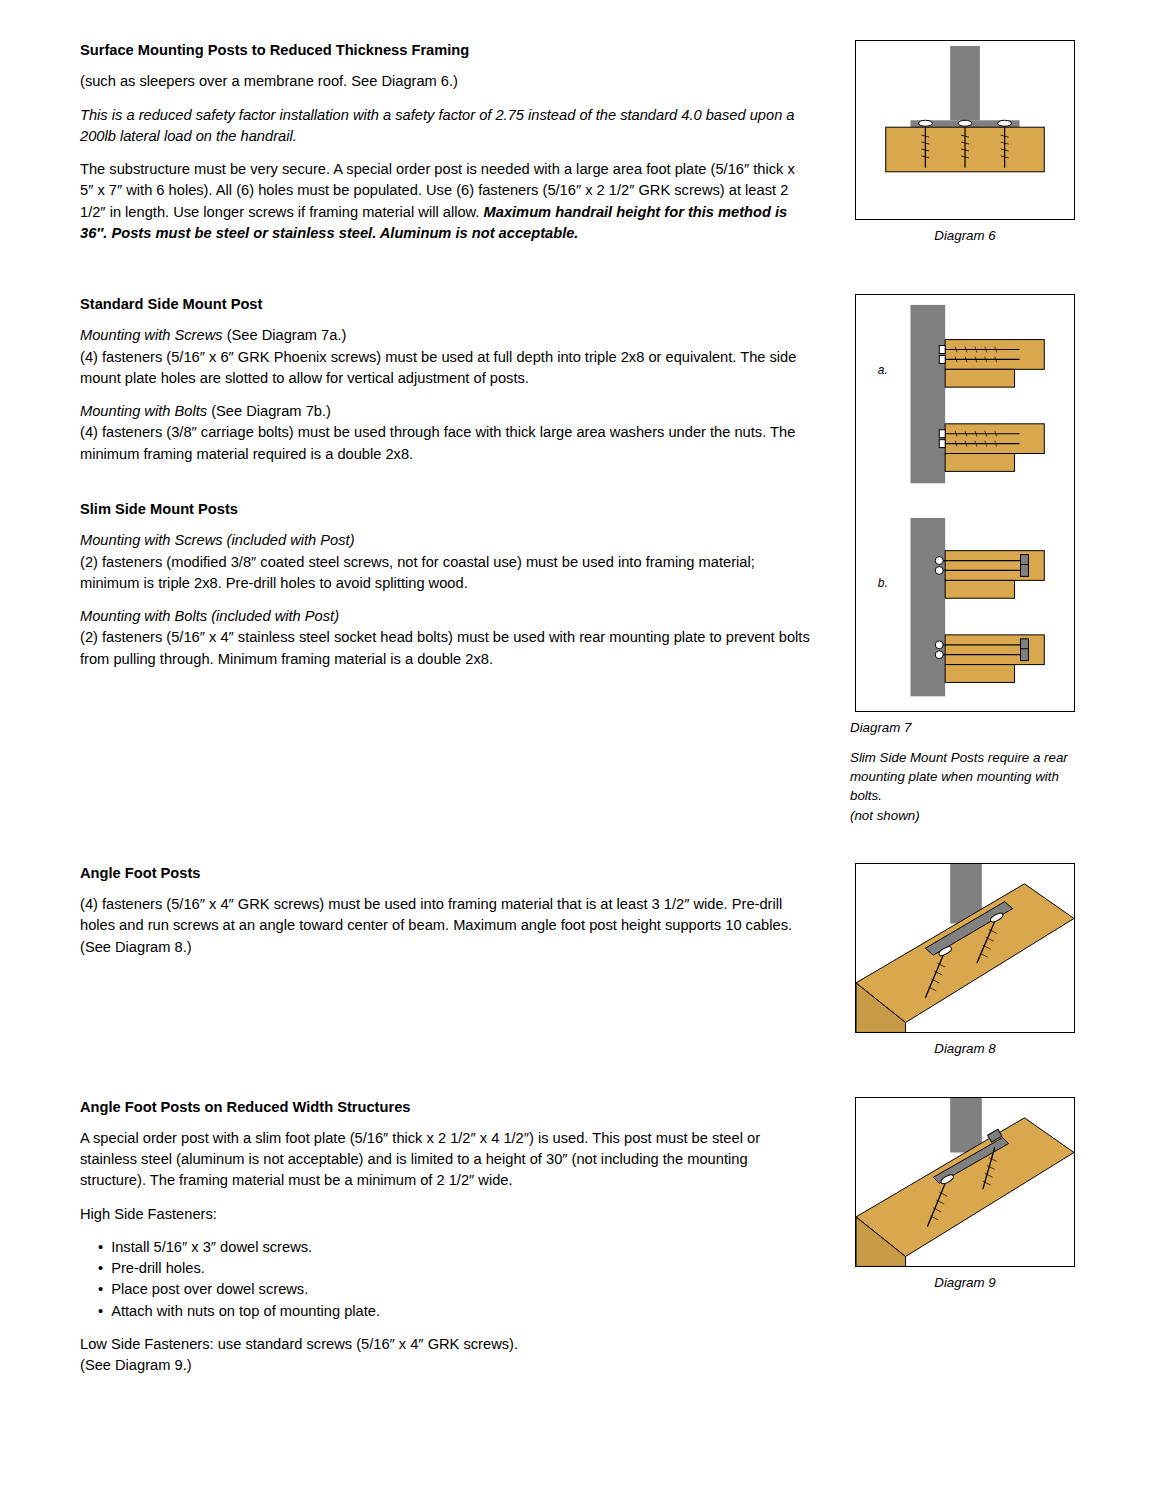Surface Mounting Posts to Reduced Thickness Framing
(such as sleepers over a membrane roof. See Diagram 6.)
This is a reduced safety factor installation with a safety factor of 2.75 instead of the standard 4.0 based upon a 200lb lateral load on the handrail.
The substructure must be very secure. A special order post is needed with a large area foot plate (5/16″ thick x 5″ x 7″ with 6 holes). All (6) holes must be populated. Use (6) fasteners (5/16″ x 2 1/2″ GRK screws) at least 2 1/2″ in length. Use longer screws if framing material will allow. Maximum handrail height for this method is 36″. Posts must be steel or stainless steel. Aluminum is not acceptable.
Diagram 6
Standard Side Mount Post
Mounting with Screws (See Diagram 7a.)
(4) fasteners (5/16″ x 6″ GRK Phoenix screws) must be used at full depth into triple 2x8 or equivalent. The side mount plate holes are slotted to allow for vertical adjustment of posts.
Mounting with Bolts (See Diagram 7b.)
(4) fasteners (3/8″ carriage bolts) must be used through face with thick large area washers under the nuts. The minimum framing material required is a double 2x8.
Slim Side Mount Posts
Mounting with Screws (included with Post)
(2) fasteners (modified 3/8″ coated steel screws, not for coastal use) must be used into framing material; minimum is triple 2x8. Pre-drill holes to avoid splitting wood.
Mounting with Bolts (included with Post)
(2) fasteners (5/16″ x 4″ stainless steel socket head bolts) must be used with rear mounting plate to prevent bolts from pulling through. Minimum framing material is a double 2x8.
a. b.
Diagram 7
Slim Side Mount Posts require a rear mounting plate when mounting with bolts.
(not shown)
Angle Foot Posts
(4) fasteners (5/16″ x 4″ GRK screws) must be used into framing material that is at least 3 1/2″ wide. Pre-drill holes and run screws at an angle toward center of beam. Maximum angle foot post height supports 10 cables. (See Diagram 8.)
Diagram 8
Angle Foot Posts on Reduced Width Structures
A special order post with a slim foot plate (5/16″ thick x 2 1/2″ x 4 1/2″) is used. This post must be steel or stainless steel (aluminum is not acceptable) and is limited to a height of 30″ (not including the mounting structure). The framing material must be a minimum of 2 1/2″ wide.
High Side Fasteners:
Install 5/16″ x 3″ dowel screws.
Pre-drill holes.
Place post over dowel screws.
Attach with nuts on top of mounting plate.
Low Side Fasteners: use standard screws (5/16″ x 4″ GRK screws).
(See Diagram 9.)
Diagram 9